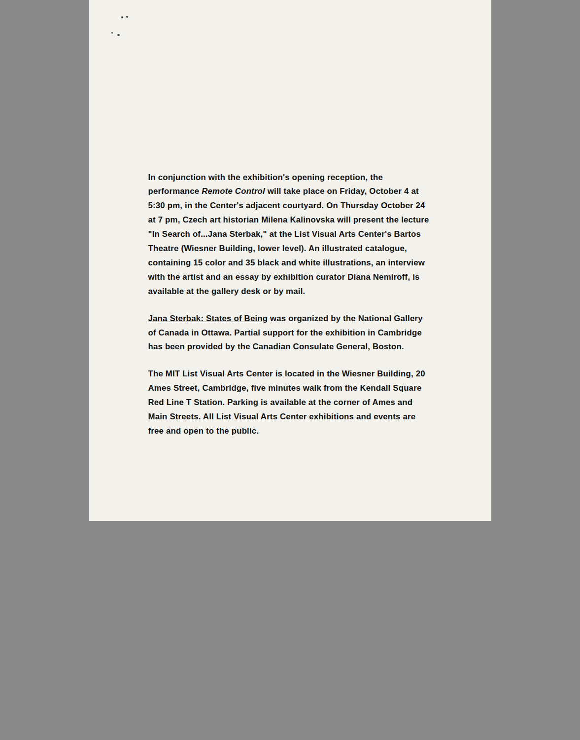In conjunction with the exhibition's opening reception, the performance Remote Control will take place on Friday, October 4 at 5:30 pm, in the Center's adjacent courtyard. On Thursday October 24 at 7 pm, Czech art historian Milena Kalinovska will present the lecture "In Search of...Jana Sterbak," at the List Visual Arts Center's Bartos Theatre (Wiesner Building, lower level). An illustrated catalogue, containing 15 color and 35 black and white illustrations, an interview with the artist and an essay by exhibition curator Diana Nemiroff, is available at the gallery desk or by mail.
Jana Sterbak: States of Being was organized by the National Gallery of Canada in Ottawa. Partial support for the exhibition in Cambridge has been provided by the Canadian Consulate General, Boston.
The MIT List Visual Arts Center is located in the Wiesner Building, 20 Ames Street, Cambridge, five minutes walk from the Kendall Square Red Line T Station. Parking is available at the corner of Ames and Main Streets. All List Visual Arts Center exhibitions and events are free and open to the public.